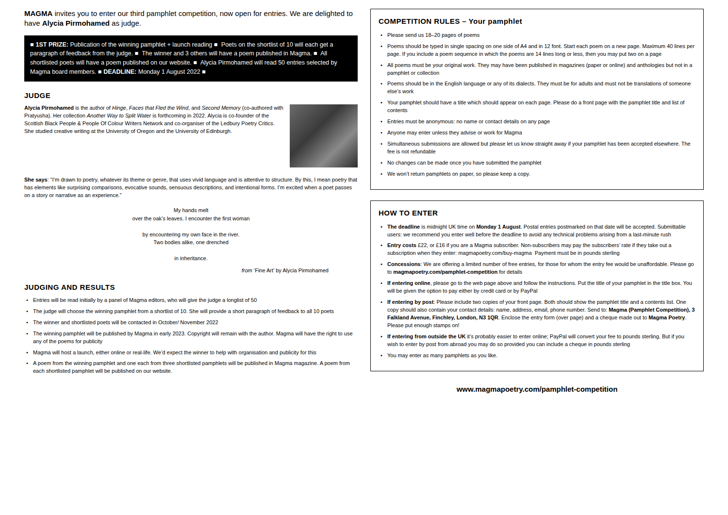MAGMA invites you to enter our third pamphlet competition, now open for entries. We are delighted to have Alycia Pirmohamed as judge.
1ST PRIZE: Publication of the winning pamphlet + launch reading Poets on the shortlist of 10 will each get a paragraph of feedback from the judge. The winner and 3 others will have a poem published in Magma. All shortlisted poets will have a poem published on our website. Alycia Pirmohamed will read 50 entries selected by Magma board members. DEADLINE: Monday 1 August 2022
Judge
Alycia Pirmohamed is the author of Hinge, Faces that Fled the Wind, and Second Memory (co-authored with Pratyusha). Her collection Another Way to Split Water is forthcoming in 2022. Alycia is co-founder of the Scottish Black People & People Of Colour Writers Network and co-organiser of the Ledbury Poetry Critics. She studied creative writing at the University of Oregon and the University of Edinburgh.
She says: “I’m drawn to poetry, whatever its theme or genre, that uses vivid language and is attentive to structure. By this, I mean poetry that has elements like surprising comparisons, evocative sounds, sensuous descriptions, and intentional forms. I’m excited when a poet passes on a story or narrative as an experience.”
My hands melt
over the oak’s leaves. I encounter the first woman
by encountering my own face in the river.
Two bodies alike, one drenched
in inheritance. from ‘Fine Art’ by Alycia Pirmohamed
Judging and results
Entries will be read initially by a panel of Magma editors, who will give the judge a longlist of 50
The judge will choose the winning pamphlet from a shortlist of 10. She will provide a short paragraph of feedback to all 10 poets
The winner and shortlisted poets will be contacted in October/ November 2022
The winning pamphlet will be published by Magma in early 2023. Copyright will remain with the author. Magma will have the right to use any of the poems for publicity
Magma will host a launch, either online or real-life. We’d expect the winner to help with organisation and publicity for this
A poem from the winning pamphlet and one each from three shortlisted pamphlets will be published in Magma magazine. A poem from each shortlisted pamphlet will be published on our website.
Competition rules – Your pamphlet
Please send us 18–20 pages of poems
Poems should be typed in single spacing on one side of A4 and in 12 font. Start each poem on a new page. Maximum 40 lines per page. If you include a poem sequence in which the poems are 14 lines long or less, then you may put two on a page
All poems must be your original work. They may have been published in magazines (paper or online) and anthologies but not in a pamphlet or collection
Poems should be in the English language or any of its dialects. They must be for adults and must not be translations of someone else’s work
Your pamphlet should have a title which should appear on each page. Please do a front page with the pamphlet title and list of contents
Entries must be anonymous: no name or contact details on any page
Anyone may enter unless they advise or work for Magma
Simultaneous submissions are allowed but please let us know straight away if your pamphlet has been accepted elsewhere. The fee is not refundable
No changes can be made once you have submitted the pamphlet
We won’t return pamphlets on paper, so please keep a copy.
How to enter
The deadline is midnight UK time on Monday 1 August. Postal entries postmarked on that date will be accepted. Submittable users: we recommend you enter well before the deadline to avoid any technical problems arising from a last-minute rush
Entry costs £22, or £16 if you are a Magma subscriber. Non-subscribers may pay the subscribers’ rate if they take out a subscription when they enter: magmapoetry.com/buy-magma Payment must be in pounds sterling
Concessions: We are offering a limited number of free entries, for those for whom the entry fee would be unaffordable. Please go to magmapoetry.com/pamphlet-competition for details
If entering online, please go to the web page above and follow the instructions. Put the title of your pamphlet in the title box. You will be given the option to pay either by credit card or by PayPal
If entering by post: Please include two copies of your front page. Both should show the pamphlet title and a contents list. One copy should also contain your contact details: name, address, email, phone number. Send to: Magma (Pamphlet Competition), 3 Falkland Avenue, Finchley, London, N3 1QR. Enclose the entry form (over page) and a cheque made out to Magma Poetry. Please put enough stamps on!
If entering from outside the UK it’s probably easier to enter online; PayPal will convert your fee to pounds sterling. But if you wish to enter by post from abroad you may do so provided you can include a cheque in pounds sterling
You may enter as many pamphlets as you like.
www.magmapoetry.com/pamphlet-competition